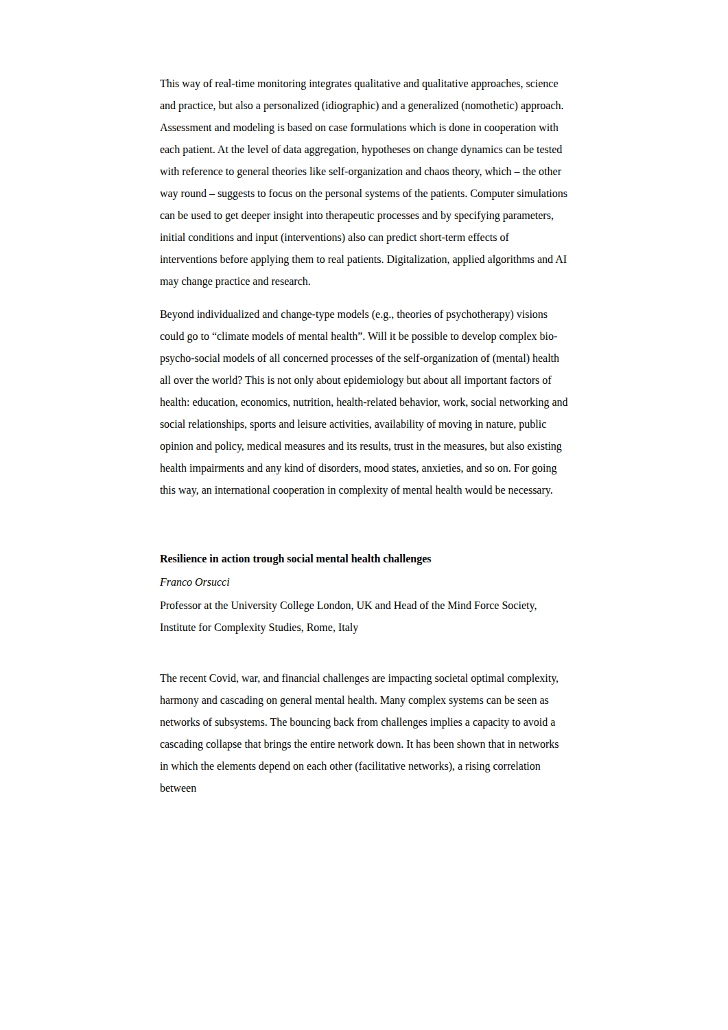This way of real-time monitoring integrates qualitative and qualitative approaches, science and practice, but also a personalized (idiographic) and a generalized (nomothetic) approach. Assessment and modeling is based on case formulations which is done in cooperation with each patient. At the level of data aggregation, hypotheses on change dynamics can be tested with reference to general theories like self-organization and chaos theory, which – the other way round – suggests to focus on the personal systems of the patients. Computer simulations can be used to get deeper insight into therapeutic processes and by specifying parameters, initial conditions and input (interventions) also can predict short-term effects of interventions before applying them to real patients. Digitalization, applied algorithms and AI may change practice and research.
Beyond individualized and change-type models (e.g., theories of psychotherapy) visions could go to “climate models of mental health”. Will it be possible to develop complex bio-psycho-social models of all concerned processes of the self-organization of (mental) health all over the world? This is not only about epidemiology but about all important factors of health: education, economics, nutrition, health-related behavior, work, social networking and social relationships, sports and leisure activities, availability of moving in nature, public opinion and policy, medical measures and its results, trust in the measures, but also existing health impairments and any kind of disorders, mood states, anxieties, and so on. For going this way, an international cooperation in complexity of mental health would be necessary.
Resilience in action trough social mental health challenges
Franco Orsucci
Professor at the University College London, UK and Head of the Mind Force Society, Institute for Complexity Studies, Rome, Italy
The recent Covid, war, and financial challenges are impacting societal optimal complexity, harmony and cascading on general mental health. Many complex systems can be seen as networks of subsystems. The bouncing back from challenges implies a capacity to avoid a cascading collapse that brings the entire network down. It has been shown that in networks in which the elements depend on each other (facilitative networks), a rising correlation between